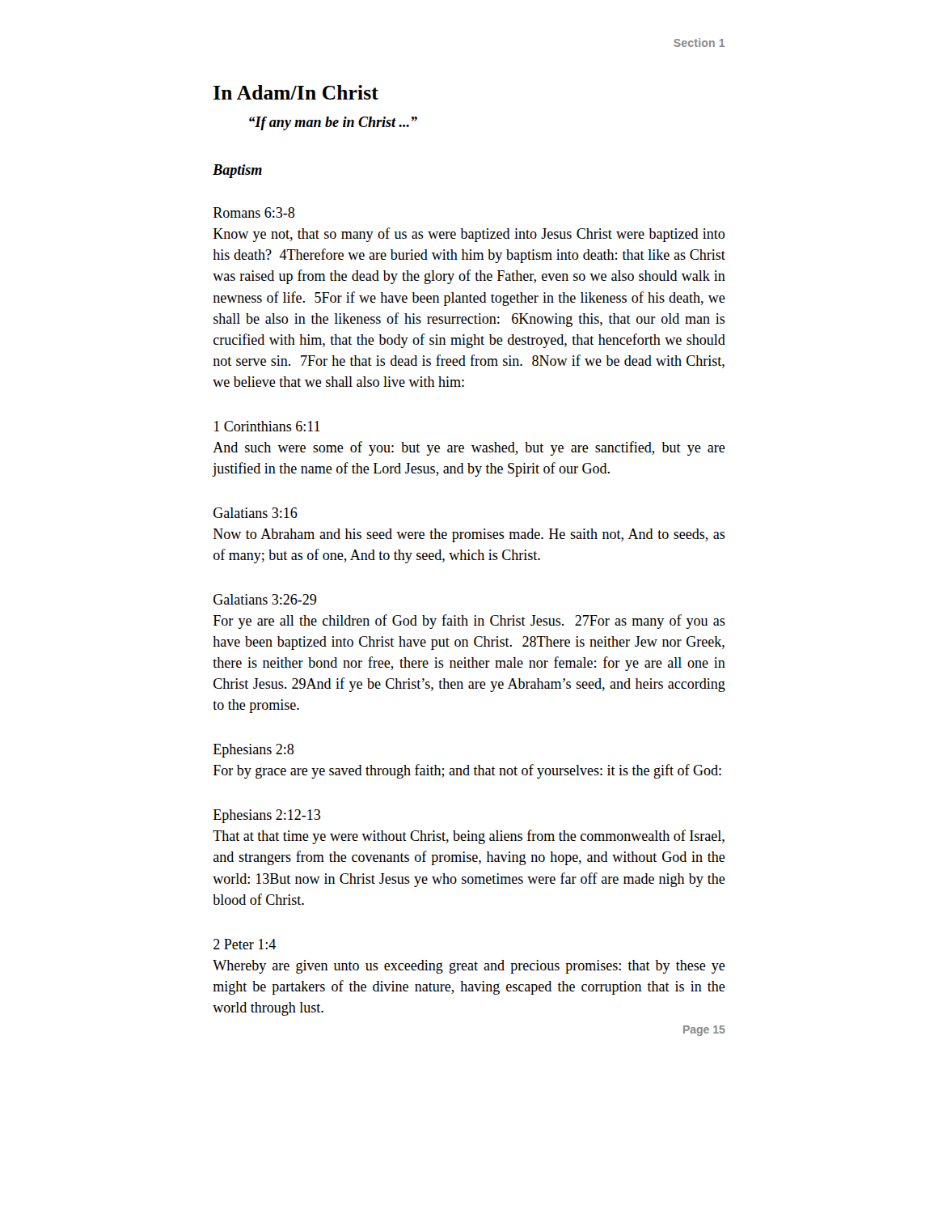Section 1
In Adam/In Christ
“If any man be in Christ ...”
Baptism
Romans 6:3-8
Know ye not, that so many of us as were baptized into Jesus Christ were baptized into his death? 4Therefore we are buried with him by baptism into death: that like as Christ was raised up from the dead by the glory of the Father, even so we also should walk in newness of life. 5For if we have been planted together in the likeness of his death, we shall be also in the likeness of his resurrection: 6Knowing this, that our old man is crucified with him, that the body of sin might be destroyed, that henceforth we should not serve sin. 7For he that is dead is freed from sin. 8Now if we be dead with Christ, we believe that we shall also live with him:
1 Corinthians 6:11
And such were some of you: but ye are washed, but ye are sanctified, but ye are justified in the name of the Lord Jesus, and by the Spirit of our God.
Galatians 3:16
Now to Abraham and his seed were the promises made. He saith not, And to seeds, as of many; but as of one, And to thy seed, which is Christ.
Galatians 3:26-29
For ye are all the children of God by faith in Christ Jesus. 27For as many of you as have been baptized into Christ have put on Christ. 28There is neither Jew nor Greek, there is neither bond nor free, there is neither male nor female: for ye are all one in Christ Jesus. 29And if ye be Christ’s, then are ye Abraham’s seed, and heirs according to the promise.
Ephesians 2:8
For by grace are ye saved through faith; and that not of yourselves: it is the gift of God:
Ephesians 2:12-13
That at that time ye were without Christ, being aliens from the commonwealth of Israel, and strangers from the covenants of promise, having no hope, and without God in the world: 13But now in Christ Jesus ye who sometimes were far off are made nigh by the blood of Christ.
2 Peter 1:4
Whereby are given unto us exceeding great and precious promises: that by these ye might be partakers of the divine nature, having escaped the corruption that is in the world through lust.
Page 15